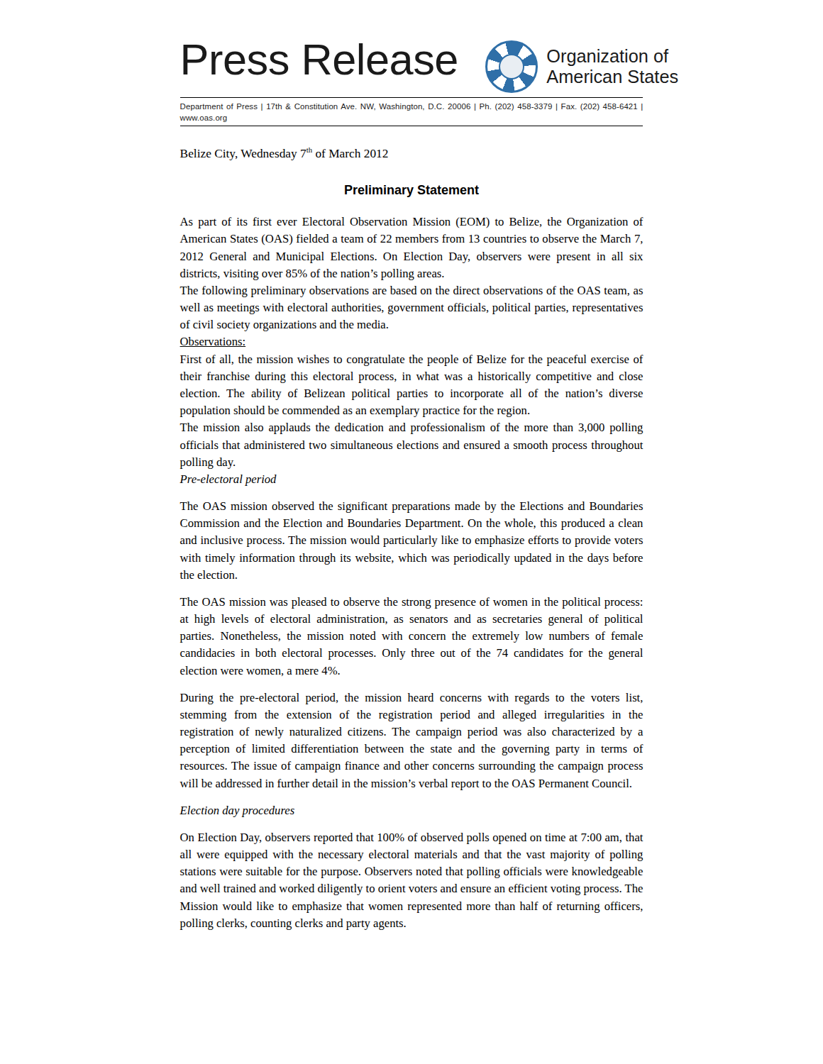Press Release
Organization of
American States
Department of Press | 17th & Constitution Ave. NW, Washington, D.C. 20006 | Ph. (202) 458-3379 | Fax. (202) 458-6421 | www.oas.org
Belize City, Wednesday 7th of March 2012
Preliminary Statement
As part of its first ever Electoral Observation Mission (EOM) to Belize, the Organization of American States (OAS) fielded a team of 22 members from 13 countries to observe the March 7, 2012 General and Municipal Elections. On Election Day, observers were present in all six districts, visiting over 85% of the nation’s polling areas.
The following preliminary observations are based on the direct observations of the OAS team, as well as meetings with electoral authorities, government officials, political parties, representatives of civil society organizations and the media.
Observations:
First of all, the mission wishes to congratulate the people of Belize for the peaceful exercise of their franchise during this electoral process, in what was a historically competitive and close election. The ability of Belizean political parties to incorporate all of the nation’s diverse population should be commended as an exemplary practice for the region.
The mission also applauds the dedication and professionalism of the more than 3,000 polling officials that administered two simultaneous elections and ensured a smooth process throughout polling day.
Pre-electoral period
The OAS mission observed the significant preparations made by the Elections and Boundaries Commission and the Election and Boundaries Department. On the whole, this produced a clean and inclusive process. The mission would particularly like to emphasize efforts to provide voters with timely information through its website, which was periodically updated in the days before the election.
The OAS mission was pleased to observe the strong presence of women in the political process: at high levels of electoral administration, as senators and as secretaries general of political parties. Nonetheless, the mission noted with concern the extremely low numbers of female candidacies in both electoral processes. Only three out of the 74 candidates for the general election were women, a mere 4%.
During the pre-electoral period, the mission heard concerns with regards to the voters list, stemming from the extension of the registration period and alleged irregularities in the registration of newly naturalized citizens. The campaign period was also characterized by a perception of limited differentiation between the state and the governing party in terms of resources. The issue of campaign finance and other concerns surrounding the campaign process will be addressed in further detail in the mission’s verbal report to the OAS Permanent Council.
Election day procedures
On Election Day, observers reported that 100% of observed polls opened on time at 7:00 am, that all were equipped with the necessary electoral materials and that the vast majority of polling stations were suitable for the purpose. Observers noted that polling officials were knowledgeable and well trained and worked diligently to orient voters and ensure an efficient voting process. The Mission would like to emphasize that women represented more than half of returning officers, polling clerks, counting clerks and party agents.